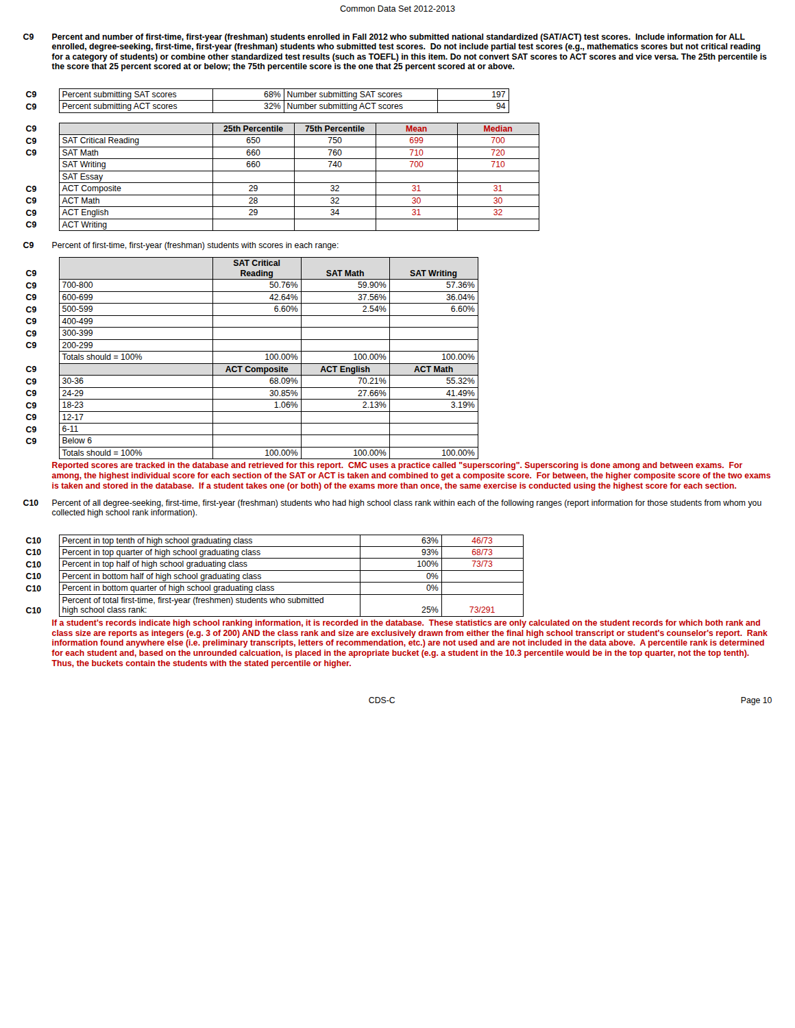Common Data Set 2012-2013
C9
Percent and number of first-time, first-year (freshman) students enrolled in Fall 2012 who submitted national standardized (SAT/ACT) test scores. Include information for ALL enrolled, degree-seeking, first-time, first-year (freshman) students who submitted test scores. Do not include partial test scores (e.g., mathematics scores but not critical reading for a category of students) or combine other standardized test results (such as TOEFL) in this item. Do not convert SAT scores to ACT scores and vice versa. The 25th percentile is the score that 25 percent scored at or below; the 75th percentile score is the one that 25 percent scored at or above.
| C9 | Percent submitting SAT scores | 68% | Number submitting SAT scores | 197 |
| C9 | Percent submitting ACT scores | 32% | Number submitting ACT scores | 94 |
| C9 | | 25th Percentile | 75th Percentile | Mean | Median |
| C9 | SAT Critical Reading | 650 | 750 | 699 | 700 |
| C9 | SAT Math | 660 | 760 | 710 | 720 |
| | SAT Writing | 660 | 740 | 700 | 710 |
| | SAT Essay | | | | |
| C9 | ACT Composite | 29 | 32 | 31 | 31 |
| C9 | ACT Math | 28 | 32 | 30 | 30 |
| C9 | ACT English | 29 | 34 | 31 | 32 |
| C9 | ACT Writing | | | | |
C9
Percent of first-time, first-year (freshman) students with scores in each range:
| C9 | | SAT Critical Reading | SAT Math | SAT Writing |
| C9 | 700-800 | 50.76% | 59.90% | 57.36% |
| C9 | 600-699 | 42.64% | 37.56% | 36.04% |
| C9 | 500-599 | 6.60% | 2.54% | 6.60% |
| C9 | 400-499 | | | |
| C9 | 300-399 | | | |
| C9 | 200-299 | | | |
| | Totals should = 100% | 100.00% | 100.00% | 100.00% |
| C9 | | ACT Composite | ACT English | ACT Math |
| C9 | 30-36 | 68.09% | 70.21% | 55.32% |
| C9 | 24-29 | 30.85% | 27.66% | 41.49% |
| C9 | 18-23 | 1.06% | 2.13% | 3.19% |
| C9 | 12-17 | | | |
| C9 | 6-11 | | | |
| C9 | Below 6 | | | |
| | Totals should = 100% | 100.00% | 100.00% | 100.00% |
Reported scores are tracked in the database and retrieved for this report. CMC uses a practice called "superscoring". Superscoring is done among and between exams. For among, the highest individual score for each section of the SAT or ACT is taken and combined to get a composite score. For between, the higher composite score of the two exams is taken and stored in the database. If a student takes one (or both) of the exams more than once, the same exercise is conducted using the highest score for each section.
C10
Percent of all degree-seeking, first-time, first-year (freshman) students who had high school class rank within each of the following ranges (report information for those students from whom you collected high school rank information).
| C10 | Percent in top tenth of high school graduating class | 63% | 46/73 |
| C10 | Percent in top quarter of high school graduating class | 93% | 68/73 |
| C10 | Percent in top half of high school graduating class | 100% | 73/73 |
| C10 | Percent in bottom half of high school graduating class | 0% | |
| C10 | Percent in bottom quarter of high school graduating class | 0% | |
| C10 | Percent of total first-time, first-year (freshmen) students who submitted high school class rank: | 25% | 73/291 |
If a student's records indicate high school ranking information, it is recorded in the database. These statistics are only calculated on the student records for which both rank and class size are reports as integers (e.g. 3 of 200) AND the class rank and size are exclusively drawn from either the final high school transcript or student's counselor's report. Rank information found anywhere else (i.e. preliminary transcripts, letters of recommendation, etc.) are not used and are not included in the data above. A percentile rank is determined for each student and, based on the unrounded calcuation, is placed in the apropriate bucket (e.g. a student in the 10.3 percentile would be in the top quarter, not the top tenth). Thus, the buckets contain the students with the stated percentile or higher.
CDS-C
Page 10